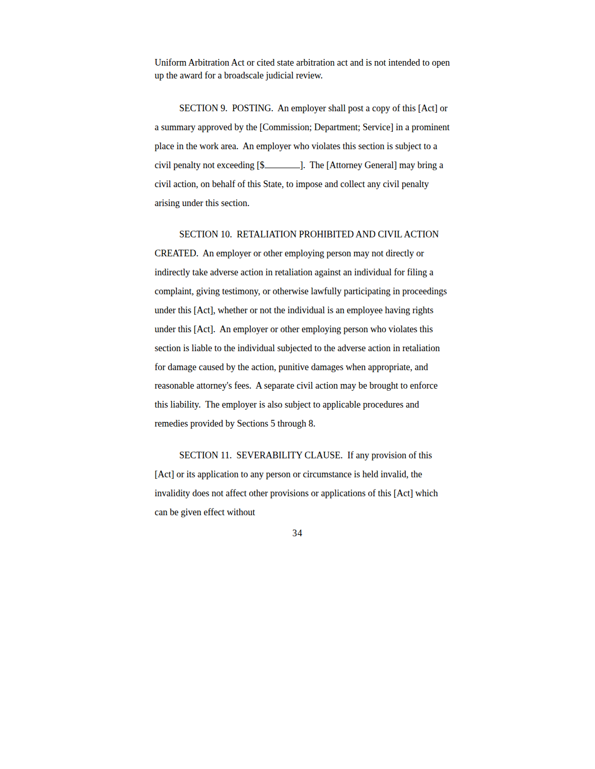Uniform Arbitration Act or cited state arbitration act and is not intended to open up the award for a broadscale judicial review.
SECTION 9. POSTING. An employer shall post a copy of this [Act] or a summary approved by the [Commission; Department; Service] in a prominent place in the work area. An employer who violates this section is subject to a civil penalty not exceeding [$ ]. The [Attorney General] may bring a civil action, on behalf of this State, to impose and collect any civil penalty arising under this section.
SECTION 10. RETALIATION PROHIBITED AND CIVIL ACTION CREATED. An employer or other employing person may not directly or indirectly take adverse action in retaliation against an individual for filing a complaint, giving testimony, or otherwise lawfully participating in proceedings under this [Act], whether or not the individual is an employee having rights under this [Act]. An employer or other employing person who violates this section is liable to the individual subjected to the adverse action in retaliation for damage caused by the action, punitive damages when appropriate, and reasonable attorney's fees. A separate civil action may be brought to enforce this liability. The employer is also subject to applicable procedures and remedies provided by Sections 5 through 8.
SECTION 11. SEVERABILITY CLAUSE. If any provision of this [Act] or its application to any person or circumstance is held invalid, the invalidity does not affect other provisions or applications of this [Act] which can be given effect without
34